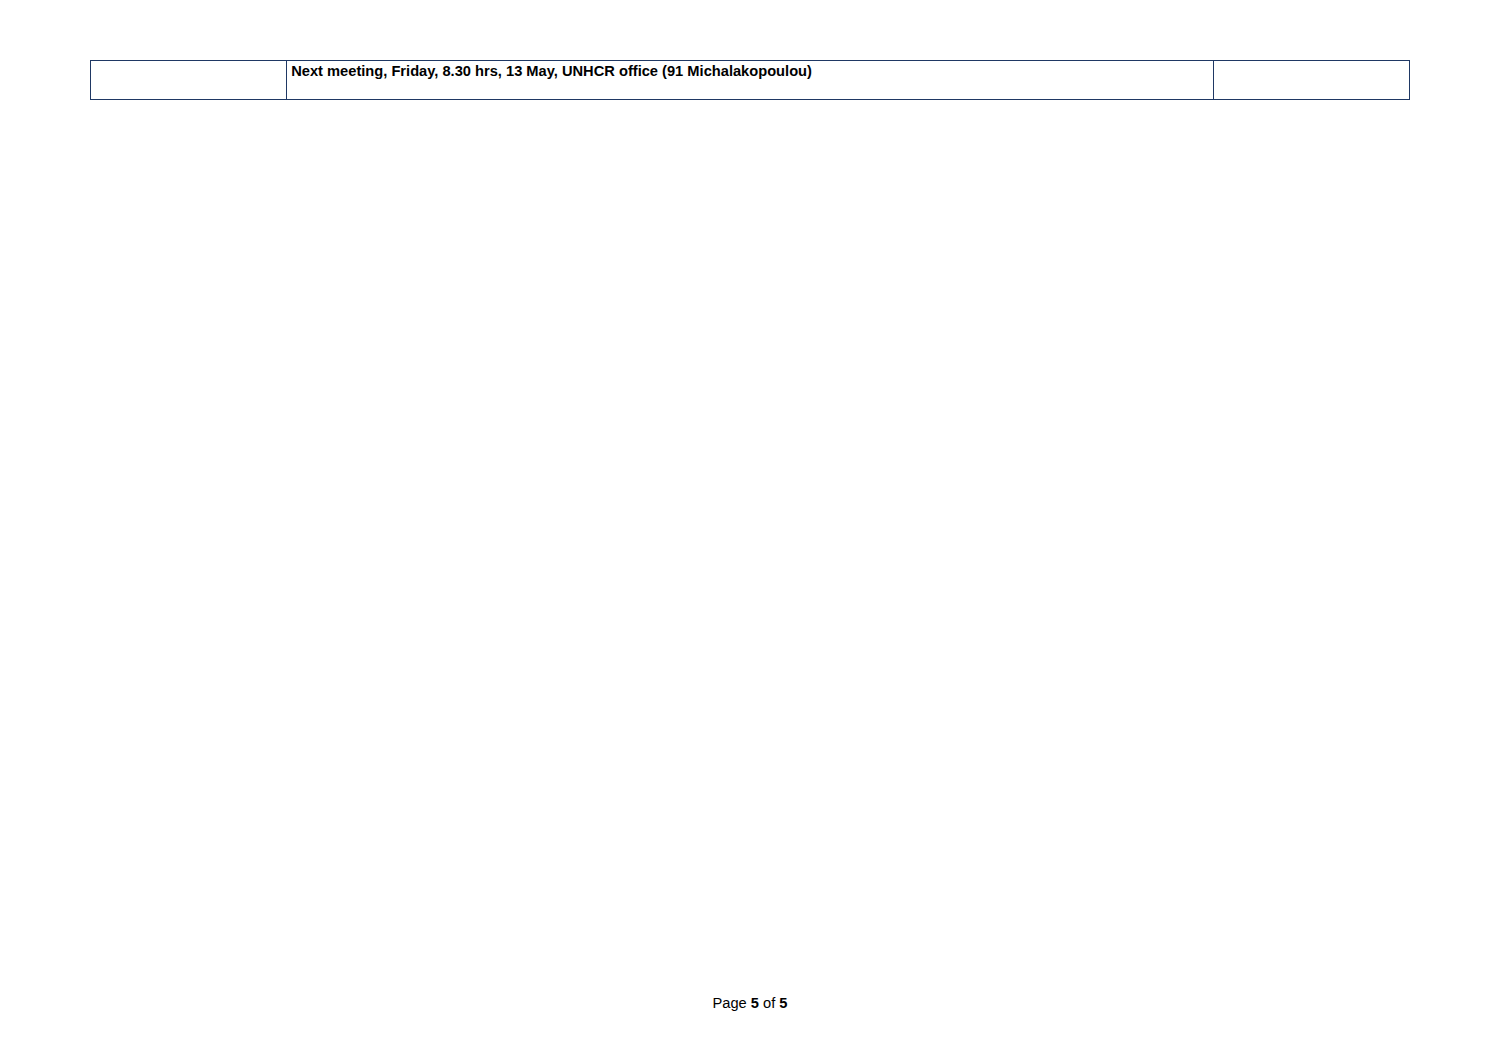| | Next meeting, Friday, 8.30 hrs, 13 May, UNHCR office (91 Michalakopoulou) | |
Page 5 of 5